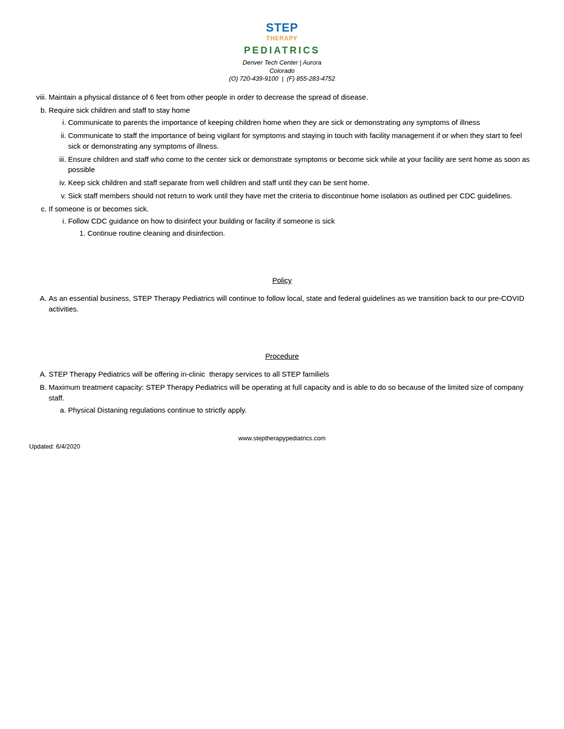STEP THERAPY PEDIATRICS
Denver Tech Center | Aurora
Colorado
(O) 720-439-9100 | (F) 855-283-4752
Maintain a physical distance of 6 feet from other people in order to decrease the spread of disease.
Require sick children and staff to stay home
Communicate to parents the importance of keeping children home when they are sick or demonstrating any symptoms of illness
Communicate to staff the importance of being vigilant for symptoms and staying in touch with facility management if or when they start to feel sick or demonstrating any symptoms of illness.
Ensure children and staff who come to the center sick or demonstrate symptoms or become sick while at your facility are sent home as soon as possible
Keep sick children and staff separate from well children and staff until they can be sent home.
Sick staff members should not return to work until they have met the criteria to discontinue home isolation as outlined per CDC guidelines.
If someone is or becomes sick.
Follow CDC guidance on how to disinfect your building or facility if someone is sick
Continue routine cleaning and disinfection.
Policy
As an essential business, STEP Therapy Pediatrics will continue to follow local, state and federal guidelines as we transition back to our pre-COVID activities.
Procedure
STEP Therapy Pediatrics will be offering in-clinic therapy services to all STEP familiels
Maximum treatment capacity: STEP Therapy Pediatrics will be operating at full capacity and is able to do so because of the limited size of company staff.
Physical Distaning regulations continue to strictly apply.
www.steptherapypediatrics.com
Updated: 6/4/2020